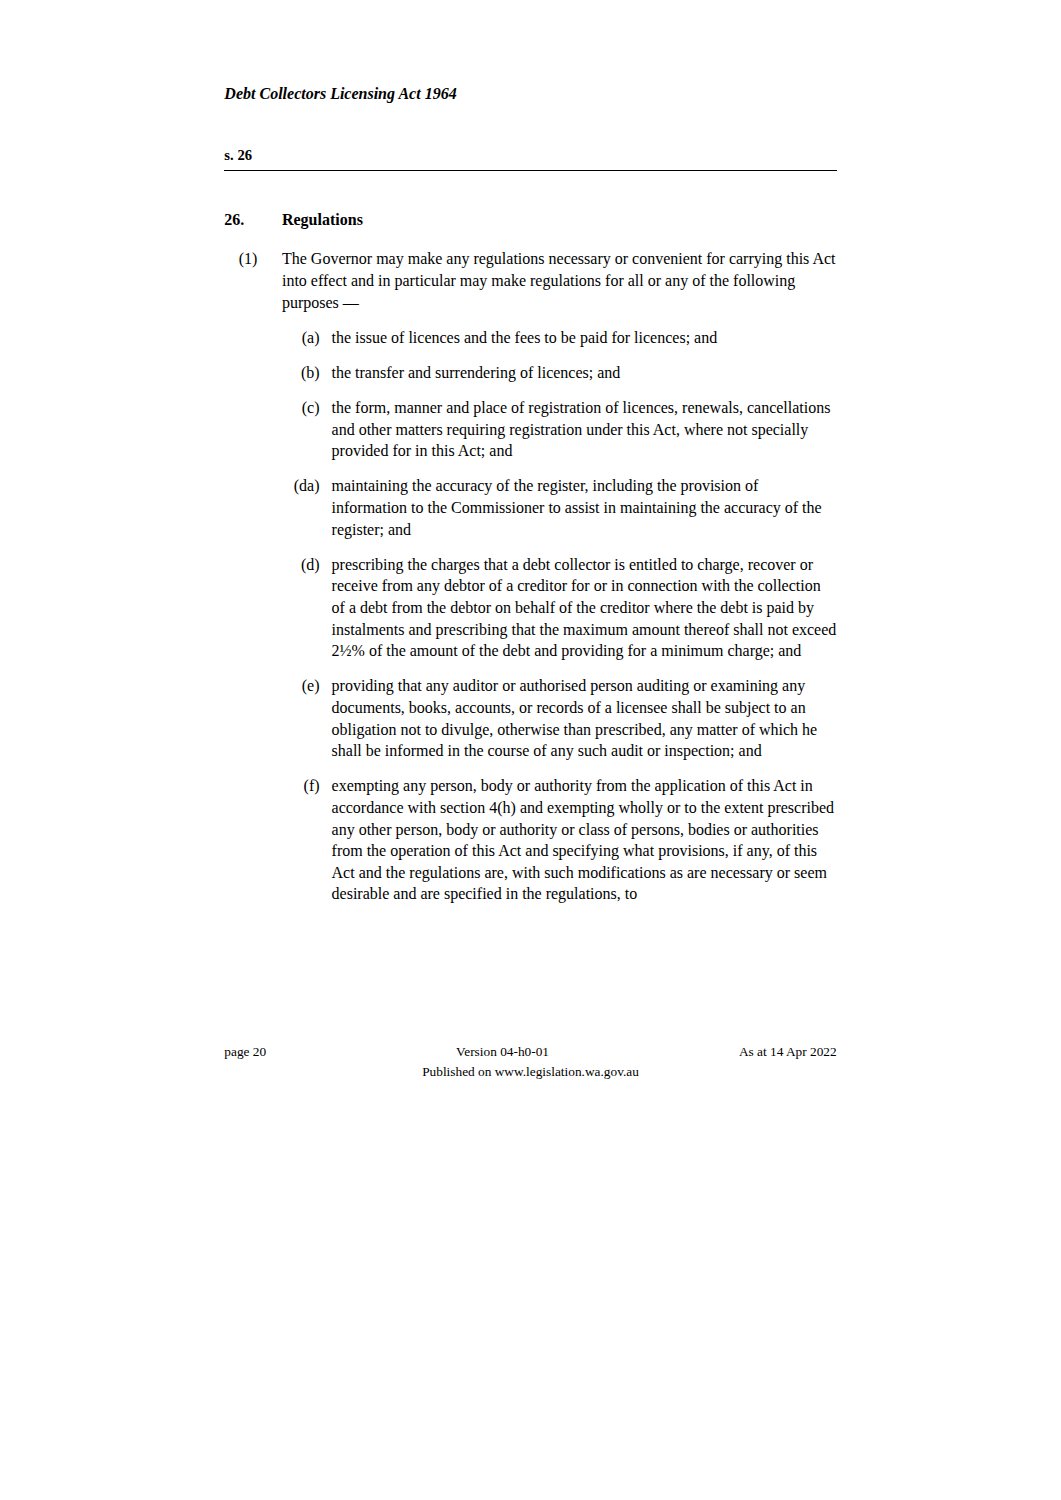Debt Collectors Licensing Act 1964
s. 26
26. Regulations
(1)
The Governor may make any regulations necessary or convenient for carrying this Act into effect and in particular may make regulations for all or any of the following purposes —
(a) the issue of licences and the fees to be paid for licences; and
(b) the transfer and surrendering of licences; and
(c) the form, manner and place of registration of licences, renewals, cancellations and other matters requiring registration under this Act, where not specially provided for in this Act; and
(da) maintaining the accuracy of the register, including the provision of information to the Commissioner to assist in maintaining the accuracy of the register; and
(d) prescribing the charges that a debt collector is entitled to charge, recover or receive from any debtor of a creditor for or in connection with the collection of a debt from the debtor on behalf of the creditor where the debt is paid by instalments and prescribing that the maximum amount thereof shall not exceed 2½% of the amount of the debt and providing for a minimum charge; and
(e) providing that any auditor or authorised person auditing or examining any documents, books, accounts, or records of a licensee shall be subject to an obligation not to divulge, otherwise than prescribed, any matter of which he shall be informed in the course of any such audit or inspection; and
(f) exempting any person, body or authority from the application of this Act in accordance with section 4(h) and exempting wholly or to the extent prescribed any other person, body or authority or class of persons, bodies or authorities from the operation of this Act and specifying what provisions, if any, of this Act and the regulations are, with such modifications as are necessary or seem desirable and are specified in the regulations, to
page 20
Version 04-h0-01
As at 14 Apr 2022
Published on www.legislation.wa.gov.au